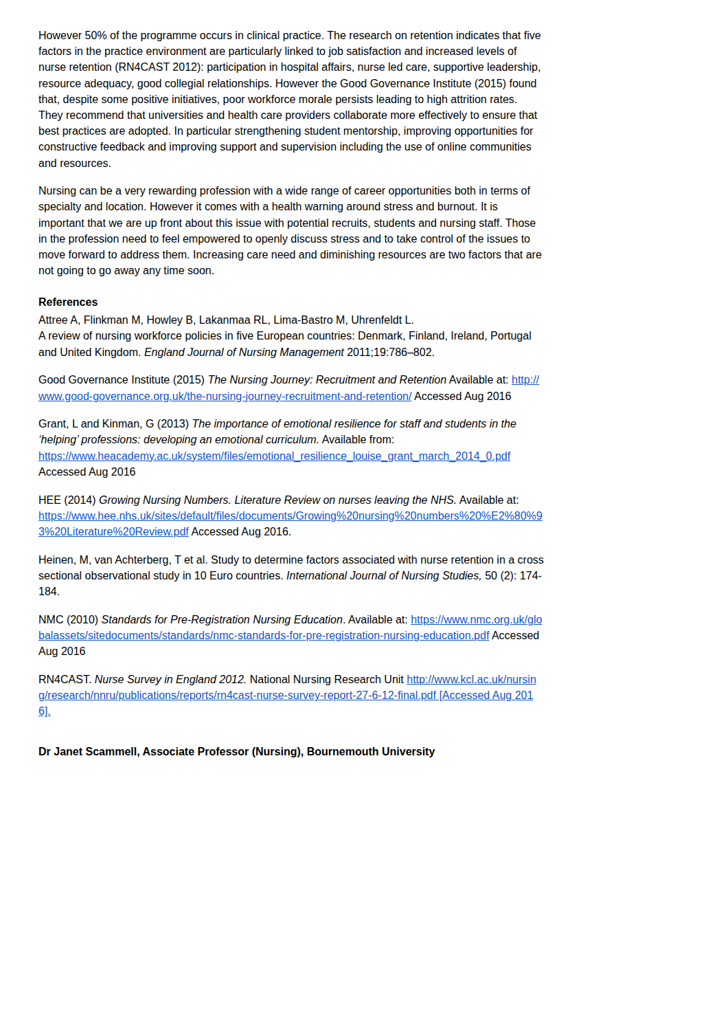However 50% of the programme occurs in clinical practice. The research on retention indicates that five factors in the practice environment are particularly linked to job satisfaction and increased levels of nurse retention (RN4CAST 2012): participation in hospital affairs, nurse led care, supportive leadership, resource adequacy, good collegial relationships. However the Good Governance Institute (2015) found that, despite some positive initiatives, poor workforce morale persists leading to high attrition rates. They recommend that universities and health care providers collaborate more effectively to ensure that best practices are adopted. In particular strengthening student mentorship, improving opportunities for constructive feedback and improving support and supervision including the use of online communities and resources.
Nursing can be a very rewarding profession with a wide range of career opportunities both in terms of specialty and location. However it comes with a health warning around stress and burnout. It is important that we are up front about this issue with potential recruits, students and nursing staff. Those in the profession need to feel empowered to openly discuss stress and to take control of the issues to move forward to address them. Increasing care need and diminishing resources are two factors that are not going to go away any time soon.
References
Attree A, Flinkman M, Howley B, Lakanmaa RL, Lima-Bastro M, Uhrenfeldt L.
A review of nursing workforce policies in five European countries: Denmark, Finland, Ireland, Portugal and United Kingdom. England Journal of Nursing Management 2011;19:786–802.
Good Governance Institute (2015) The Nursing Journey: Recruitment and Retention Available at: http://www.good-governance.org.uk/the-nursing-journey-recruitment-and-retention/ Accessed Aug 2016
Grant, L and Kinman, G (2013) The importance of emotional resilience for staff and students in the ‘helping’ professions: developing an emotional curriculum. Available from:
https://www.heacademy.ac.uk/system/files/emotional_resilience_louise_grant_march_2014_0.pdf Accessed Aug 2016
HEE (2014) Growing Nursing Numbers. Literature Review on nurses leaving the NHS. Available at:
https://www.hee.nhs.uk/sites/default/files/documents/Growing%20nursing%20numbers%20%E2%80%93%20Literature%20Review.pdf Accessed Aug 2016.
Heinen, M, van Achterberg, T et al. Study to determine factors associated with nurse retention in a cross sectional observational study in 10 Euro countries. International Journal of Nursing Studies, 50 (2): 174-184.
NMC (2010) Standards for Pre-Registration Nursing Education. Available at: https://www.nmc.org.uk/globalassets/sitedocuments/standards/nmc-standards-for-pre-registration-nursing-education.pdf Accessed Aug 2016
RN4CAST. Nurse Survey in England 2012. National Nursing Research Unit http://www.kcl.ac.uk/nursing/research/nnru/publications/reports/rn4cast-nurse-survey-report-27-6-12-final.pdf [Accessed Aug 2016].
Dr Janet Scammell, Associate Professor (Nursing), Bournemouth University